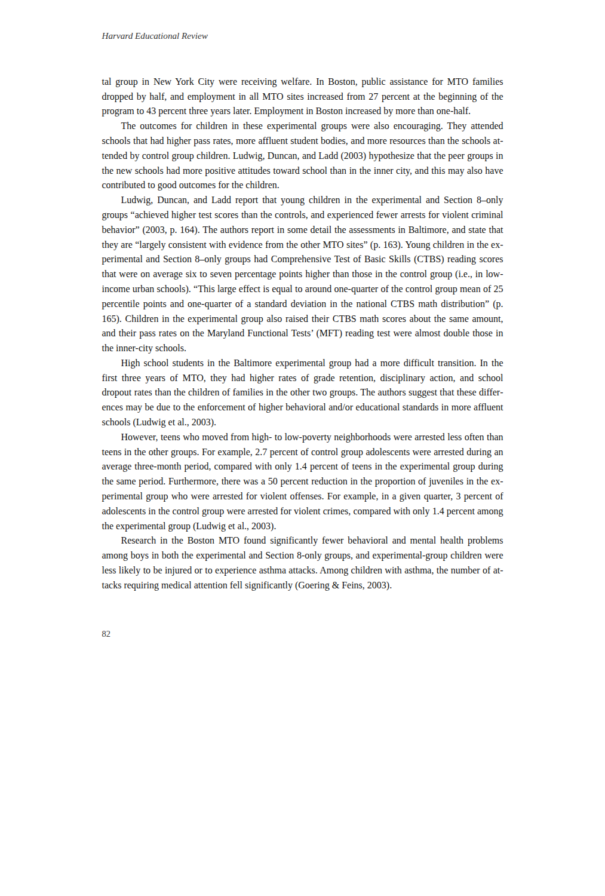Harvard Educational Review
tal group in New York City were receiving welfare. In Boston, public assistance for MTO families dropped by half, and employment in all MTO sites increased from 27 percent at the beginning of the program to 43 percent three years later. Employment in Boston increased by more than one-half.
The outcomes for children in these experimental groups were also encouraging. They attended schools that had higher pass rates, more affluent student bodies, and more resources than the schools attended by control group children. Ludwig, Duncan, and Ladd (2003) hypothesize that the peer groups in the new schools had more positive attitudes toward school than in the inner city, and this may also have contributed to good outcomes for the children.
Ludwig, Duncan, and Ladd report that young children in the experimental and Section 8–only groups “achieved higher test scores than the controls, and experienced fewer arrests for violent criminal behavior” (2003, p. 164). The authors report in some detail the assessments in Baltimore, and state that they are “largely consistent with evidence from the other MTO sites” (p. 163). Young children in the experimental and Section 8–only groups had Comprehensive Test of Basic Skills (CTBS) reading scores that were on average six to seven percentage points higher than those in the control group (i.e., in low-income urban schools). “This large effect is equal to around one-quarter of the control group mean of 25 percentile points and one-quarter of a standard deviation in the national CTBS math distribution” (p. 165). Children in the experimental group also raised their CTBS math scores about the same amount, and their pass rates on the Maryland Functional Tests’ (MFT) reading test were almost double those in the inner-city schools.
High school students in the Baltimore experimental group had a more difficult transition. In the first three years of MTO, they had higher rates of grade retention, disciplinary action, and school dropout rates than the children of families in the other two groups. The authors suggest that these differences may be due to the enforcement of higher behavioral and/or educational standards in more affluent schools (Ludwig et al., 2003).
However, teens who moved from high- to low-poverty neighborhoods were arrested less often than teens in the other groups. For example, 2.7 percent of control group adolescents were arrested during an average three-month period, compared with only 1.4 percent of teens in the experimental group during the same period. Furthermore, there was a 50 percent reduction in the proportion of juveniles in the experimental group who were arrested for violent offenses. For example, in a given quarter, 3 percent of adolescents in the control group were arrested for violent crimes, compared with only 1.4 percent among the experimental group (Ludwig et al., 2003).
Research in the Boston MTO found significantly fewer behavioral and mental health problems among boys in both the experimental and Section 8-only groups, and experimental-group children were less likely to be injured or to experience asthma attacks. Among children with asthma, the number of attacks requiring medical attention fell significantly (Goering & Feins, 2003).
82